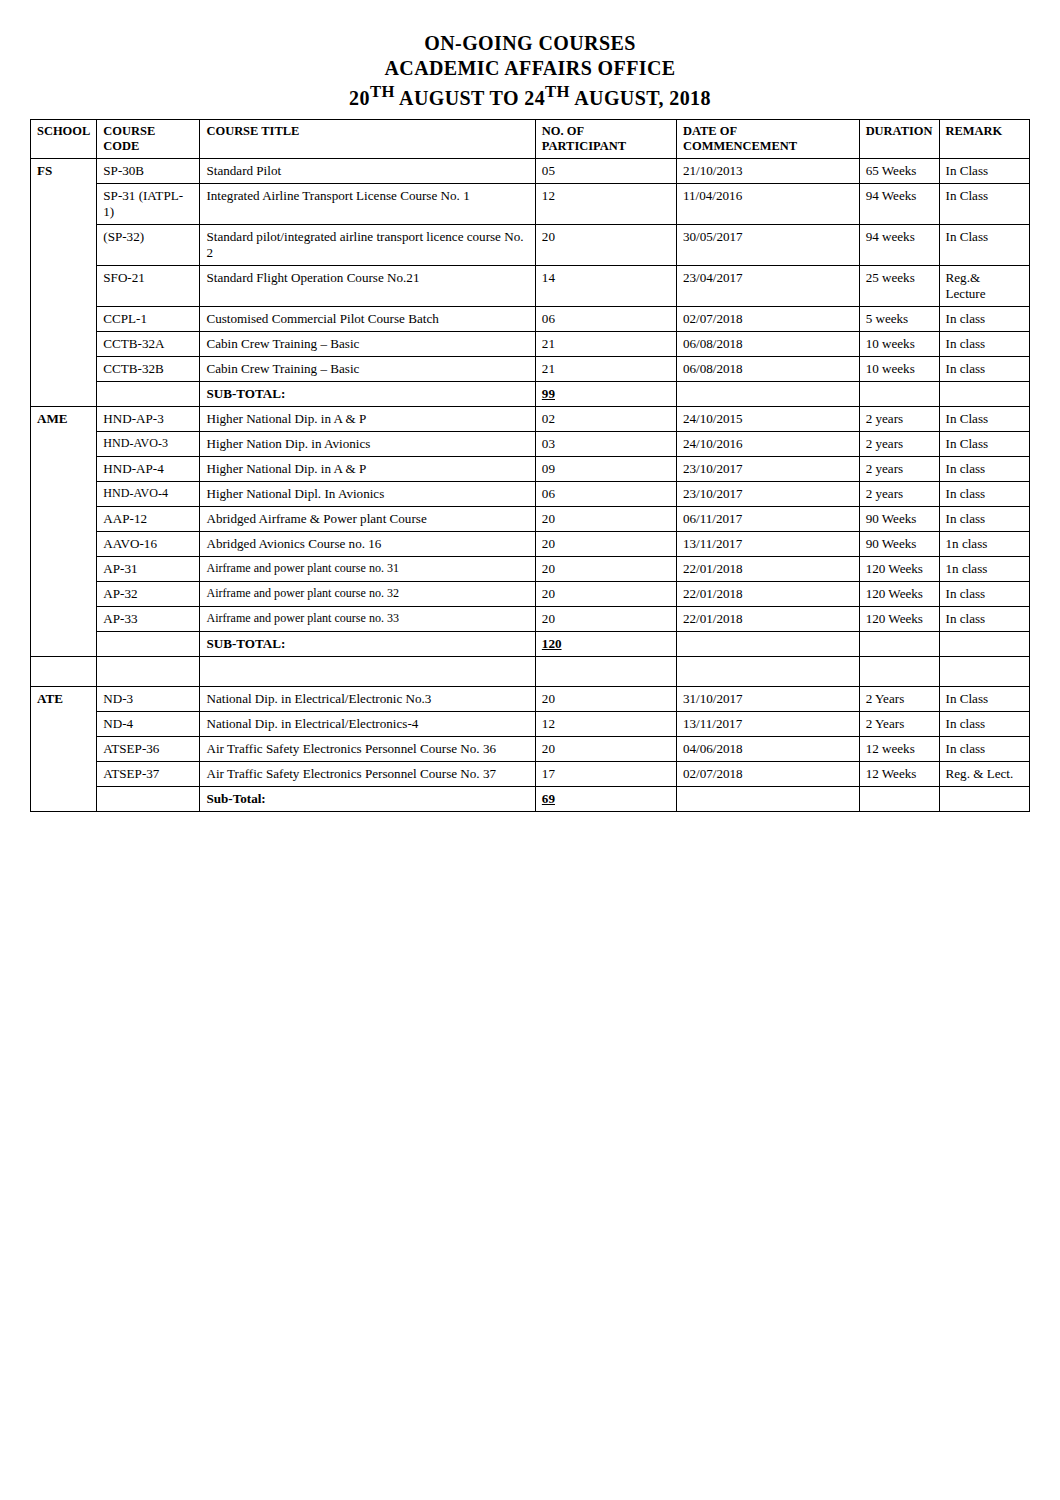ON-GOING COURSES
ACADEMIC AFFAIRS OFFICE
20TH AUGUST TO 24TH AUGUST, 2018
| School | Course Code | Course Title | No. of Participant | Date of Commencement | Duration | Remark |
| --- | --- | --- | --- | --- | --- | --- |
| FS | SP-30B | Standard Pilot | 05 | 21/10/2013 | 65 Weeks | In Class |
| SP-31 (IATPL-1) | Integrated Airline Transport License Course No. 1 | 12 | 11/04/2016 | 94 Weeks | In Class |
| (SP-32) | Standard pilot/integrated airline transport licence course No. 2 | 20 | 30/05/2017 | 94 weeks | In Class |
| SFO-21 | Standard Flight Operation Course No.21 | 14 | 23/04/2017 | 25 weeks | Reg.& Lecture |
| CCPL-1 | Customised Commercial Pilot Course Batch | 06 | 02/07/2018 | 5 weeks | In class |
| CCTB-32A | Cabin Crew Training – Basic | 21 | 06/08/2018 | 10 weeks | In class |
| CCTB-32B | Cabin Crew Training – Basic | 21 | 06/08/2018 | 10 weeks | In class |
| | SUB-TOTAL: | 99 | | | |
| AME | HND-AP-3 | Higher National Dip. in A & P | 02 | 24/10/2015 | 2 years | In Class |
| HND-AVO-3 | Higher Nation Dip. in Avionics | 03 | 24/10/2016 | 2 years | In Class |
| HND-AP-4 | Higher National Dip. in A & P | 09 | 23/10/2017 | 2 years | In class |
| HND-AVO-4 | Higher National Dipl. In Avionics | 06 | 23/10/2017 | 2 years | In class |
| AAP-12 | Abridged Airframe & Power plant Course | 20 | 06/11/2017 | 90 Weeks | In class |
| AAVO-16 | Abridged Avionics Course no. 16 | 20 | 13/11/2017 | 90 Weeks | 1n class |
| AP-31 | Airframe and power plant course no. 31 | 20 | 22/01/2018 | 120 Weeks | 1n class |
| AP-32 | Airframe and power plant course no. 32 | 20 | 22/01/2018 | 120 Weeks | In class |
| AP-33 | Airframe and power plant course no. 33 | 20 | 22/01/2018 | 120 Weeks | In class |
| | SUB-TOTAL: | 120 | | | |
| ATE | ND-3 | National Dip. in Electrical/Electronic No.3 | 20 | 31/10/2017 | 2 Years | In Class |
| ND-4 | National Dip. in Electrical/Electronics-4 | 12 | 13/11/2017 | 2 Years | In class |
| ATSEP-36 | Air Traffic Safety Electronics Personnel Course No. 36 | 20 | 04/06/2018 | 12 weeks | In class |
| ATSEP-37 | Air Traffic Safety Electronics Personnel Course No. 37 | 17 | 02/07/2018 | 12 Weeks | Reg. & Lect. |
| | Sub-Total: | 69 | | | |